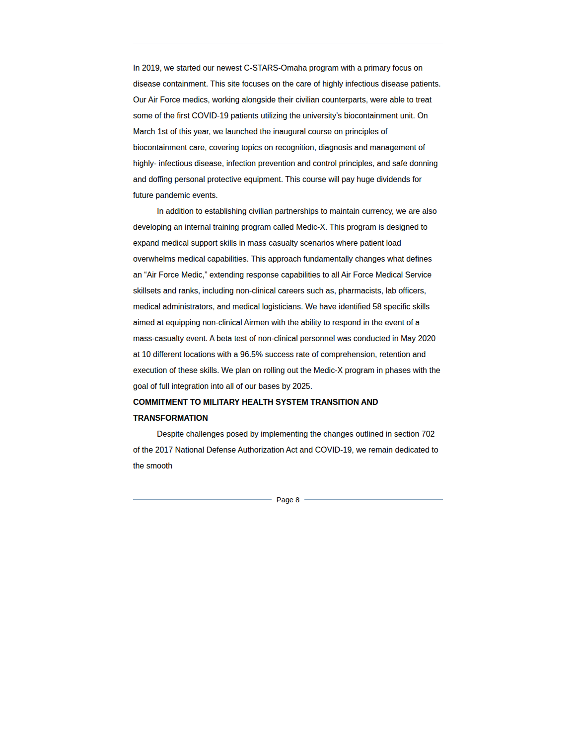In 2019, we started our newest C-STARS-Omaha program with a primary focus on disease containment. This site focuses on the care of highly infectious disease patients. Our Air Force medics, working alongside their civilian counterparts, were able to treat some of the first COVID-19 patients utilizing the university’s biocontainment unit. On March 1st of this year, we launched the inaugural course on principles of biocontainment care, covering topics on recognition, diagnosis and management of highly- infectious disease, infection prevention and control principles, and safe donning and doffing personal protective equipment. This course will pay huge dividends for future pandemic events.
In addition to establishing civilian partnerships to maintain currency, we are also developing an internal training program called Medic-X. This program is designed to expand medical support skills in mass casualty scenarios where patient load overwhelms medical capabilities. This approach fundamentally changes what defines an “Air Force Medic,” extending response capabilities to all Air Force Medical Service skillsets and ranks, including non-clinical careers such as, pharmacists, lab officers, medical administrators, and medical logisticians. We have identified 58 specific skills aimed at equipping non-clinical Airmen with the ability to respond in the event of a mass-casualty event. A beta test of non-clinical personnel was conducted in May 2020 at 10 different locations with a 96.5% success rate of comprehension, retention and execution of these skills. We plan on rolling out the Medic-X program in phases with the goal of full integration into all of our bases by 2025.
Commitment to Military Health System Transition and Transformation
Despite challenges posed by implementing the changes outlined in section 702 of the 2017 National Defense Authorization Act and COVID-19, we remain dedicated to the smooth
Page 8